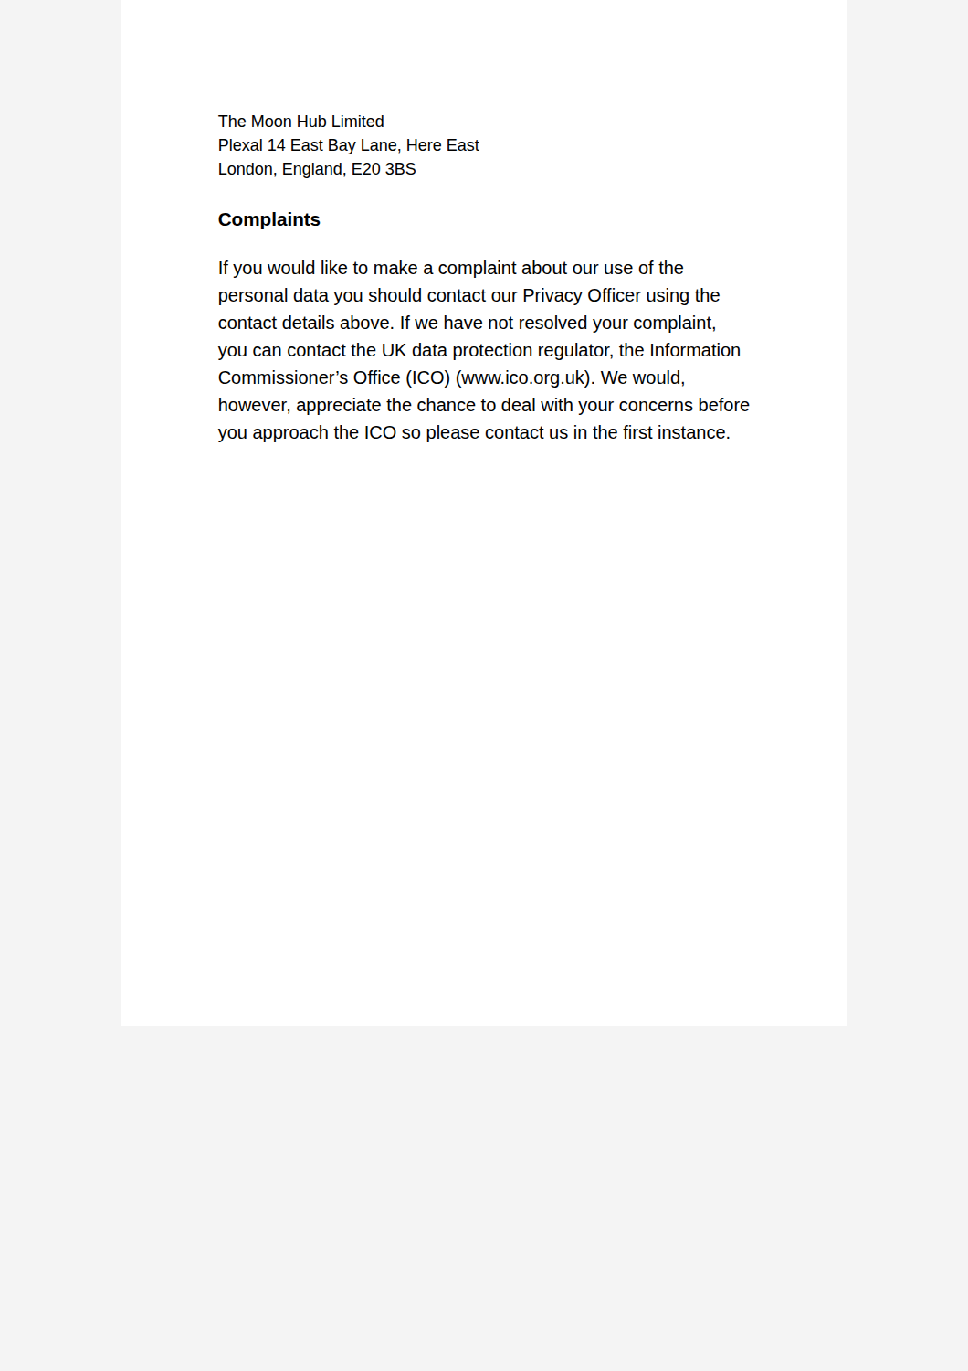The Moon Hub Limited
Plexal 14 East Bay Lane, Here East
London, England, E20 3BS
Complaints
If you would like to make a complaint about our use of the personal data you should contact our Privacy Officer using the contact details above. If we have not resolved your complaint, you can contact the UK data protection regulator, the Information Commissioner’s Office (ICO) (www.ico.org.uk). We would, however, appreciate the chance to deal with your concerns before you approach the ICO so please contact us in the first instance.